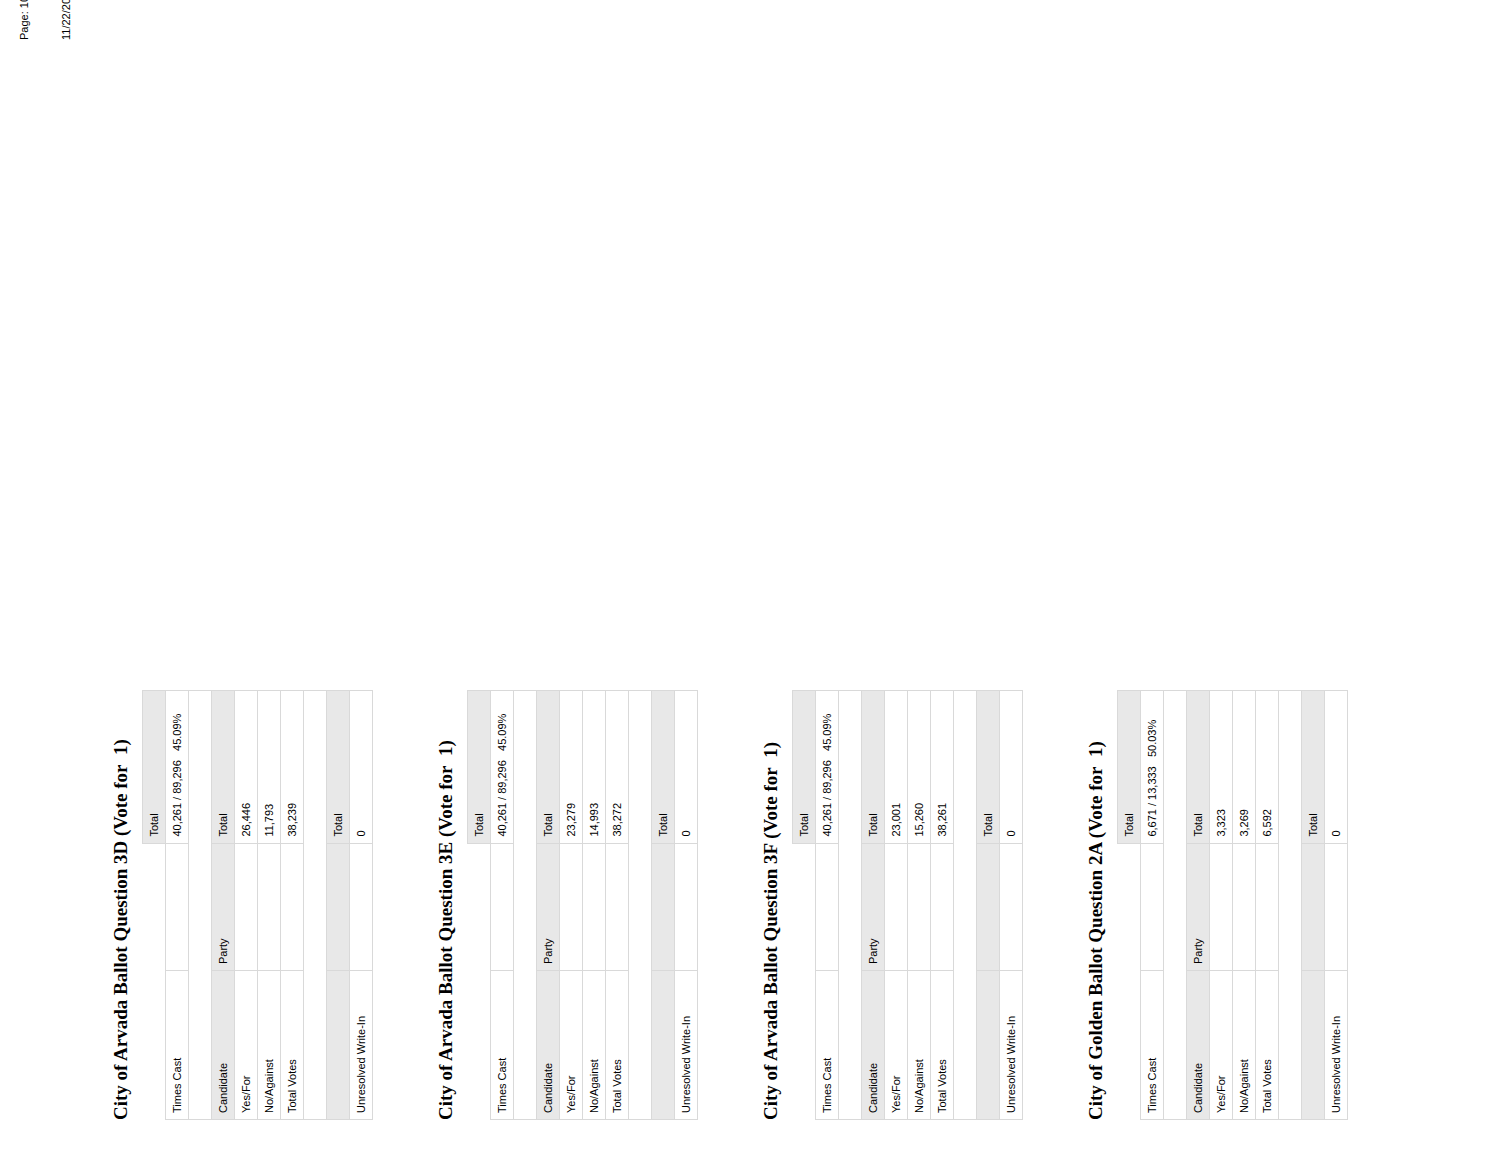Page: 10 of 14
11/22/2021 10:20:05 AM
City of Arvada Ballot Question 3D (Vote for 1)
| | | Total |
| Times Cast | | 40,261 / 89,296 45.09% |
| Candidate | Party | Total |
| Yes/For | | 26,446 |
| No/Against | | 11,793 |
| Total Votes | | 38,239 |
| | | Total |
| Unresolved Write-In | | 0 |
City of Arvada Ballot Question 3E (Vote for 1)
| | | Total |
| Times Cast | | 40,261 / 89,296 45.09% |
| Candidate | Party | Total |
| Yes/For | | 23,279 |
| No/Against | | 14,993 |
| Total Votes | | 38,272 |
| | | Total |
| Unresolved Write-In | | 0 |
City of Arvada Ballot Question 3F (Vote for 1)
| | | Total |
| Times Cast | | 40,261 / 89,296 45.09% |
| Candidate | Party | Total |
| Yes/For | | 23,001 |
| No/Against | | 15,260 |
| Total Votes | | 38,261 |
| | | Total |
| Unresolved Write-In | | 0 |
City of Golden Ballot Question 2A (Vote for 1)
| | | Total |
| Times Cast | | 6,671 / 13,333 50.03% |
| Candidate | Party | Total |
| Yes/For | | 3,323 |
| No/Against | | 3,269 |
| Total Votes | | 6,592 |
| | | Total |
| Unresolved Write-In | | 0 |